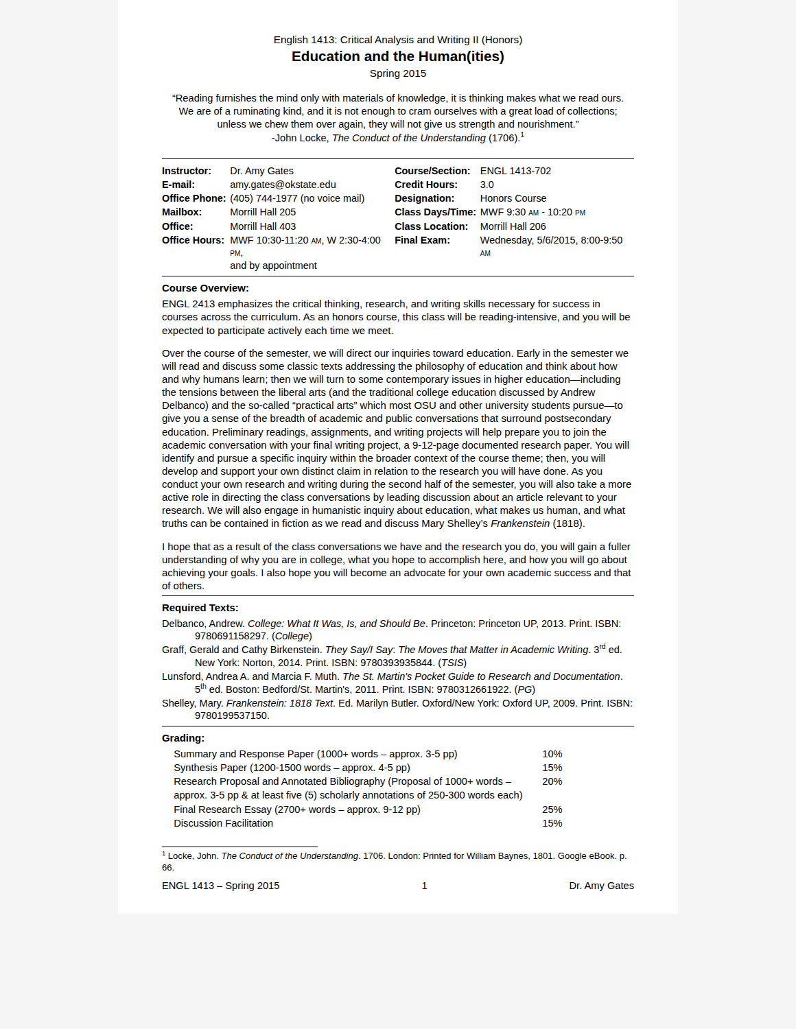English 1413: Critical Analysis and Writing II (Honors)
Education and the Human(ities)
Spring 2015
“Reading furnishes the mind only with materials of knowledge, it is thinking makes what we read ours.
We are of a ruminating kind, and it is not enough to cram ourselves with a great load of collections;
unless we chew them over again, they will not give us strength and nourishment.”
-John Locke, The Conduct of the Understanding (1706).1
| Instructor: | Dr. Amy Gates | Course/Section: | ENGL 1413-702 |
| E-mail: | amy.gates@okstate.edu | Credit Hours: | 3.0 |
| Office Phone: | (405) 744-1977 (no voice mail) | Designation: | Honors Course |
| Mailbox: | Morrill Hall 205 | Class Days/Time: | MWF 9:30 am - 10:20 pm |
| Office: | Morrill Hall 403 | Class Location: | Morrill Hall 206 |
| Office Hours: | MWF 10:30-11:20 am , W 2:30-4:00 pm , and by appointment | Final Exam: | Wednesday, 5/6/2015, 8:00-9:50 am |
Course Overview:
ENGL 2413 emphasizes the critical thinking, research, and writing skills necessary for success in courses across the curriculum. As an honors course, this class will be reading-intensive, and you will be expected to participate actively each time we meet.
Over the course of the semester, we will direct our inquiries toward education. Early in the semester we will read and discuss some classic texts addressing the philosophy of education and think about how and why humans learn; then we will turn to some contemporary issues in higher education—including the tensions between the liberal arts (and the traditional college education discussed by Andrew Delbanco) and the so-called “practical arts” which most OSU and other university students pursue—to give you a sense of the breadth of academic and public conversations that surround postsecondary education. Preliminary readings, assignments, and writing projects will help prepare you to join the academic conversation with your final writing project, a 9-12-page documented research paper. You will identify and pursue a specific inquiry within the broader context of the course theme; then, you will develop and support your own distinct claim in relation to the research you will have done. As you conduct your own research and writing during the second half of the semester, you will also take a more active role in directing the class conversations by leading discussion about an article relevant to your research. We will also engage in humanistic inquiry about education, what makes us human, and what truths can be contained in fiction as we read and discuss Mary Shelley’s Frankenstein (1818).
I hope that as a result of the class conversations we have and the research you do, you will gain a fuller understanding of why you are in college, what you hope to accomplish here, and how you will go about achieving your goals. I also hope you will become an advocate for your own academic success and that of others.
Required Texts:
Delbanco, Andrew. College: What It Was, Is, and Should Be. Princeton: Princeton UP, 2013. Print. ISBN: 9780691158297. (College)
Graff, Gerald and Cathy Birkenstein. They Say/I Say: The Moves that Matter in Academic Writing. 3rd ed. New York: Norton, 2014. Print. ISBN: 9780393935844. (TSIS)
Lunsford, Andrea A. and Marcia F. Muth. The St. Martin's Pocket Guide to Research and Documentation. 5th ed. Boston: Bedford/St. Martin's, 2011. Print. ISBN: 9780312661922. (PG)
Shelley, Mary. Frankenstein: 1818 Text. Ed. Marilyn Butler. Oxford/New York: Oxford UP, 2009. Print. ISBN: 9780199537150.
Grading:
| Summary and Response Paper (1000+ words – approx. 3-5 pp) | 10% |
| Synthesis Paper (1200-1500 words – approx. 4-5 pp) | 15% |
| Research Proposal and Annotated Bibliography (Proposal of 1000+ words – | 20% |
| approx. 3-5 pp & at least five (5) scholarly annotations of 250-300 words each) | |
| Final Research Essay (2700+ words – approx. 9-12 pp) | 25% |
| Discussion Facilitation | 15% |
1 Locke, John. The Conduct of the Understanding. 1706. London: Printed for William Baynes, 1801. Google eBook. p. 66.
ENGL 1413 – Spring 2015
1
Dr. Amy Gates